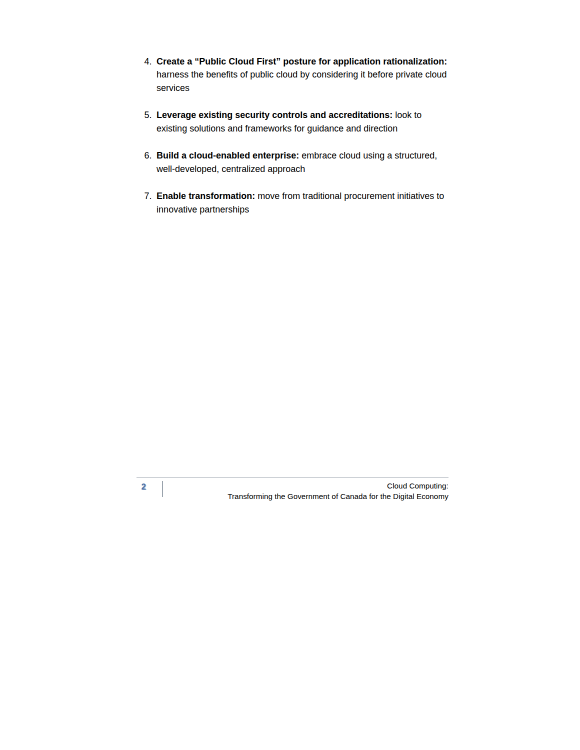4. Create a “Public Cloud First” posture for application rationalization: harness the benefits of public cloud by considering it before private cloud services
5. Leverage existing security controls and accreditations: look to existing solutions and frameworks for guidance and direction
6. Build a cloud-enabled enterprise: embrace cloud using a structured, well-developed, centralized approach
7. Enable transformation: move from traditional procurement initiatives to innovative partnerships
2 2
Cloud Computing:
Transforming the Government of Canada for the Digital Economy